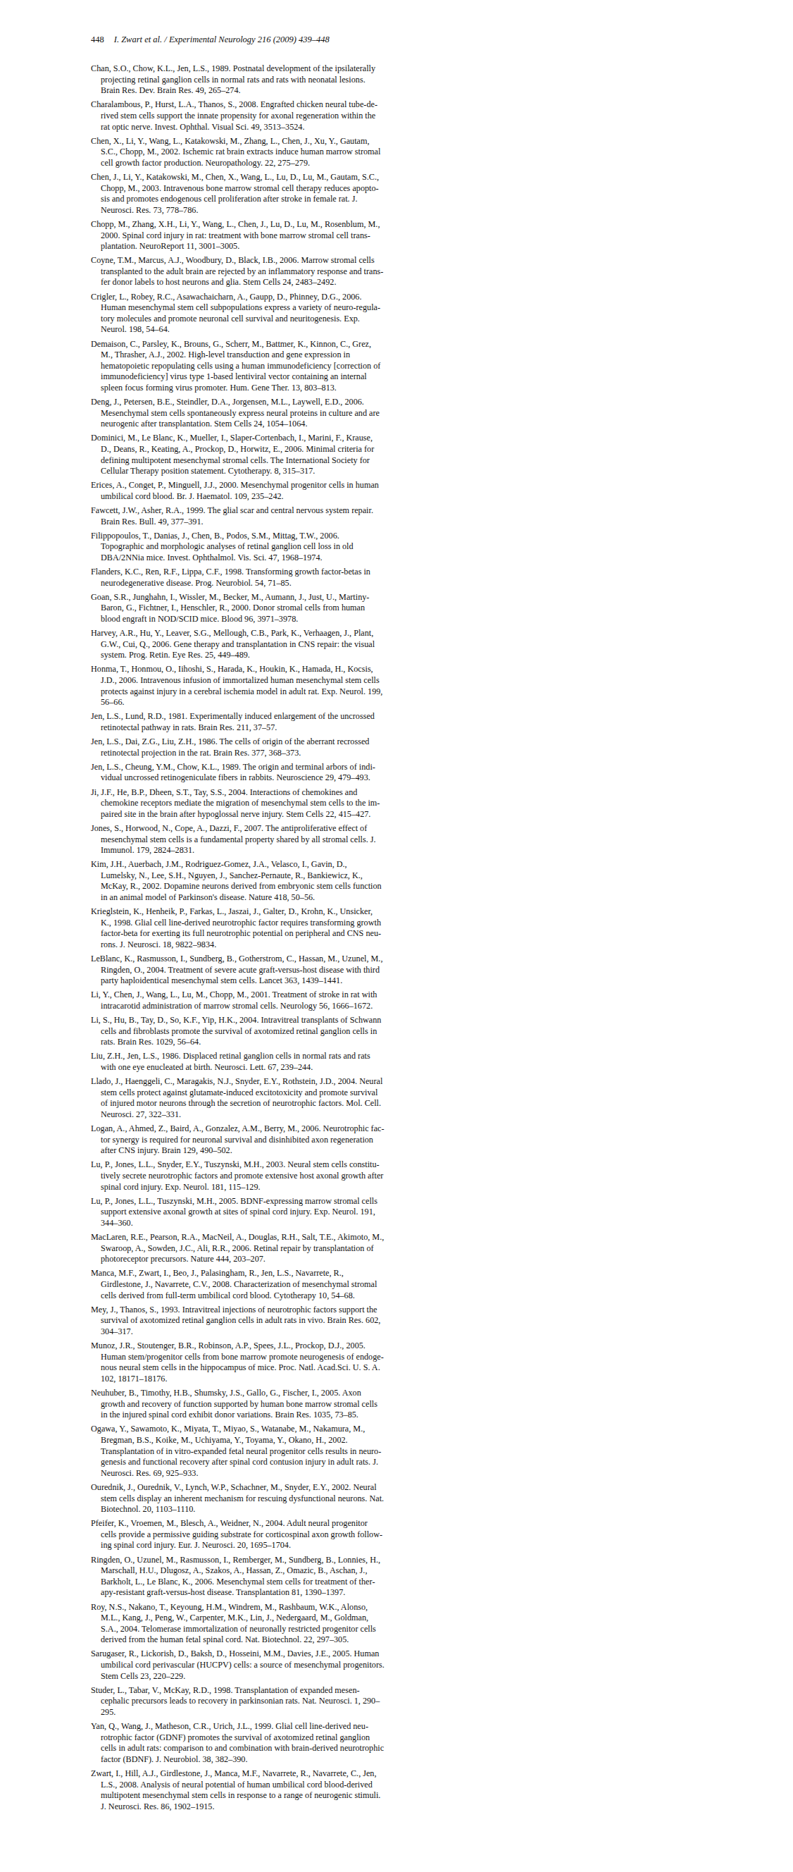448 I. Zwart et al. / Experimental Neurology 216 (2009) 439–448
Chan, S.O., Chow, K.L., Jen, L.S., 1989. Postnatal development of the ipsilaterally projecting retinal ganglion cells in normal rats and rats with neonatal lesions. Brain Res. Dev. Brain Res. 49, 265–274.
Charalambous, P., Hurst, L.A., Thanos, S., 2008. Engrafted chicken neural tube-derived stem cells support the innate propensity for axonal regeneration within the rat optic nerve. Invest. Ophthal. Visual Sci. 49, 3513–3524.
Chen, X., Li, Y., Wang, L., Katakowski, M., Zhang, L., Chen, J., Xu, Y., Gautam, S.C., Chopp, M., 2002. Ischemic rat brain extracts induce human marrow stromal cell growth factor production. Neuropathology. 22, 275–279.
Chen, J., Li, Y., Katakowski, M., Chen, X., Wang, L., Lu, D., Lu, M., Gautam, S.C., Chopp, M., 2003. Intravenous bone marrow stromal cell therapy reduces apoptosis and promotes endogenous cell proliferation after stroke in female rat. J. Neurosci. Res. 73, 778–786.
Chopp, M., Zhang, X.H., Li, Y., Wang, L., Chen, J., Lu, D., Lu, M., Rosenblum, M., 2000. Spinal cord injury in rat: treatment with bone marrow stromal cell transplantation. NeuroReport 11, 3001–3005.
Coyne, T.M., Marcus, A.J., Woodbury, D., Black, I.B., 2006. Marrow stromal cells transplanted to the adult brain are rejected by an inflammatory response and transfer donor labels to host neurons and glia. Stem Cells 24, 2483–2492.
Crigler, L., Robey, R.C., Asawachaicharn, A., Gaupp, D., Phinney, D.G., 2006. Human mesenchymal stem cell subpopulations express a variety of neuro-regulatory molecules and promote neuronal cell survival and neuritogenesis. Exp. Neurol. 198, 54–64.
Demaison, C., Parsley, K., Brouns, G., Scherr, M., Battmer, K., Kinnon, C., Grez, M., Thrasher, A.J., 2002. High-level transduction and gene expression in hematopoietic repopulating cells using a human immunodeficiency [correction of immunodeficiency] virus type 1-based lentiviral vector containing an internal spleen focus forming virus promoter. Hum. Gene Ther. 13, 803–813.
Deng, J., Petersen, B.E., Steindler, D.A., Jorgensen, M.L., Laywell, E.D., 2006. Mesenchymal stem cells spontaneously express neural proteins in culture and are neurogenic after transplantation. Stem Cells 24, 1054–1064.
Dominici, M., Le Blanc, K., Mueller, I., Slaper-Cortenbach, I., Marini, F., Krause, D., Deans, R., Keating, A., Prockop, D., Horwitz, E., 2006. Minimal criteria for defining multipotent mesenchymal stromal cells. The International Society for Cellular Therapy position statement. Cytotherapy. 8, 315–317.
Erices, A., Conget, P., Minguell, J.J., 2000. Mesenchymal progenitor cells in human umbilical cord blood. Br. J. Haematol. 109, 235–242.
Fawcett, J.W., Asher, R.A., 1999. The glial scar and central nervous system repair. Brain Res. Bull. 49, 377–391.
Filippopoulos, T., Danias, J., Chen, B., Podos, S.M., Mittag, T.W., 2006. Topographic and morphologic analyses of retinal ganglion cell loss in old DBA/2NNia mice. Invest. Ophthalmol. Vis. Sci. 47, 1968–1974.
Flanders, K.C., Ren, R.F., Lippa, C.F., 1998. Transforming growth factor-betas in neurodegenerative disease. Prog. Neurobiol. 54, 71–85.
Goan, S.R., Junghahn, I., Wissler, M., Becker, M., Aumann, J., Just, U., Martiny-Baron, G., Fichtner, I., Henschler, R., 2000. Donor stromal cells from human blood engraft in NOD/SCID mice. Blood 96, 3971–3978.
Harvey, A.R., Hu, Y., Leaver, S.G., Mellough, C.B., Park, K., Verhaagen, J., Plant, G.W., Cui, Q., 2006. Gene therapy and transplantation in CNS repair: the visual system. Prog. Retin. Eye Res. 25, 449–489.
Honma, T., Honmou, O., Iihoshi, S., Harada, K., Houkin, K., Hamada, H., Kocsis, J.D., 2006. Intravenous infusion of immortalized human mesenchymal stem cells protects against injury in a cerebral ischemia model in adult rat. Exp. Neurol. 199, 56–66.
Jen, L.S., Lund, R.D., 1981. Experimentally induced enlargement of the uncrossed retinotectal pathway in rats. Brain Res. 211, 37–57.
Jen, L.S., Dai, Z.G., Liu, Z.H., 1986. The cells of origin of the aberrant recrossed retinotectal projection in the rat. Brain Res. 377, 368–373.
Jen, L.S., Cheung, Y.M., Chow, K.L., 1989. The origin and terminal arbors of individual uncrossed retinogeniculate fibers in rabbits. Neuroscience 29, 479–493.
Ji, J.F., He, B.P., Dheen, S.T., Tay, S.S., 2004. Interactions of chemokines and chemokine receptors mediate the migration of mesenchymal stem cells to the impaired site in the brain after hypoglossal nerve injury. Stem Cells 22, 415–427.
Jones, S., Horwood, N., Cope, A., Dazzi, F., 2007. The antiproliferative effect of mesenchymal stem cells is a fundamental property shared by all stromal cells. J. Immunol. 179, 2824–2831.
Kim, J.H., Auerbach, J.M., Rodriguez-Gomez, J.A., Velasco, I., Gavin, D., Lumelsky, N., Lee, S.H., Nguyen, J., Sanchez-Pernaute, R., Bankiewicz, K., McKay, R., 2002. Dopamine neurons derived from embryonic stem cells function in an animal model of Parkinson's disease. Nature 418, 50–56.
Krieglstein, K., Henheik, P., Farkas, L., Jaszai, J., Galter, D., Krohn, K., Unsicker, K., 1998. Glial cell line-derived neurotrophic factor requires transforming growth factor-beta for exerting its full neurotrophic potential on peripheral and CNS neurons. J. Neurosci. 18, 9822–9834.
LeBlanc, K., Rasmusson, I., Sundberg, B., Gotherstrom, C., Hassan, M., Uzunel, M., Ringden, O., 2004. Treatment of severe acute graft-versus-host disease with third party haploidentical mesenchymal stem cells. Lancet 363, 1439–1441.
Li, Y., Chen, J., Wang, L., Lu, M., Chopp, M., 2001. Treatment of stroke in rat with intracarotid administration of marrow stromal cells. Neurology 56, 1666–1672.
Li, S., Hu, B., Tay, D., So, K.F., Yip, H.K., 2004. Intravitreal transplants of Schwann cells and fibroblasts promote the survival of axotomized retinal ganglion cells in rats. Brain Res. 1029, 56–64.
Liu, Z.H., Jen, L.S., 1986. Displaced retinal ganglion cells in normal rats and rats with one eye enucleated at birth. Neurosci. Lett. 67, 239–244.
Llado, J., Haenggeli, C., Maragakis, N.J., Snyder, E.Y., Rothstein, J.D., 2004. Neural stem cells protect against glutamate-induced excitotoxicity and promote survival of injured motor neurons through the secretion of neurotrophic factors. Mol. Cell. Neurosci. 27, 322–331.
Logan, A., Ahmed, Z., Baird, A., Gonzalez, A.M., Berry, M., 2006. Neurotrophic factor synergy is required for neuronal survival and disinhibited axon regeneration after CNS injury. Brain 129, 490–502.
Lu, P., Jones, L.L., Snyder, E.Y., Tuszynski, M.H., 2003. Neural stem cells constitutively secrete neurotrophic factors and promote extensive host axonal growth after spinal cord injury. Exp. Neurol. 181, 115–129.
Lu, P., Jones, L.L., Tuszynski, M.H., 2005. BDNF-expressing marrow stromal cells support extensive axonal growth at sites of spinal cord injury. Exp. Neurol. 191, 344–360.
MacLaren, R.E., Pearson, R.A., MacNeil, A., Douglas, R.H., Salt, T.E., Akimoto, M., Swaroop, A., Sowden, J.C., Ali, R.R., 2006. Retinal repair by transplantation of photoreceptor precursors. Nature 444, 203–207.
Manca, M.F., Zwart, I., Beo, J., Palasingham, R., Jen, L.S., Navarrete, R., Girdlestone, J., Navarrete, C.V., 2008. Characterization of mesenchymal stromal cells derived from full-term umbilical cord blood. Cytotherapy 10, 54–68.
Mey, J., Thanos, S., 1993. Intravitreal injections of neurotrophic factors support the survival of axotomized retinal ganglion cells in adult rats in vivo. Brain Res. 602, 304–317.
Munoz, J.R., Stoutenger, B.R., Robinson, A.P., Spees, J.L., Prockop, D.J., 2005. Human stem/progenitor cells from bone marrow promote neurogenesis of endogenous neural stem cells in the hippocampus of mice. Proc. Natl. Acad.Sci. U. S. A. 102, 18171–18176.
Neuhuber, B., Timothy, H.B., Shumsky, J.S., Gallo, G., Fischer, I., 2005. Axon growth and recovery of function supported by human bone marrow stromal cells in the injured spinal cord exhibit donor variations. Brain Res. 1035, 73–85.
Ogawa, Y., Sawamoto, K., Miyata, T., Miyao, S., Watanabe, M., Nakamura, M., Bregman, B.S., Koike, M., Uchiyama, Y., Toyama, Y., Okano, H., 2002. Transplantation of in vitro-expanded fetal neural progenitor cells results in neurogenesis and functional recovery after spinal cord contusion injury in adult rats. J. Neurosci. Res. 69, 925–933.
Ourednik, J., Ourednik, V., Lynch, W.P., Schachner, M., Snyder, E.Y., 2002. Neural stem cells display an inherent mechanism for rescuing dysfunctional neurons. Nat. Biotechnol. 20, 1103–1110.
Pfeifer, K., Vroemen, M., Blesch, A., Weidner, N., 2004. Adult neural progenitor cells provide a permissive guiding substrate for corticospinal axon growth following spinal cord injury. Eur. J. Neurosci. 20, 1695–1704.
Ringden, O., Uzunel, M., Rasmusson, I., Remberger, M., Sundberg, B., Lonnies, H., Marschall, H.U., Dlugosz, A., Szakos, A., Hassan, Z., Omazic, B., Aschan, J., Barkholt, L., Le Blanc, K., 2006. Mesenchymal stem cells for treatment of therapy-resistant graft-versus-host disease. Transplantation 81, 1390–1397.
Roy, N.S., Nakano, T., Keyoung, H.M., Windrem, M., Rashbaum, W.K., Alonso, M.L., Kang, J., Peng, W., Carpenter, M.K., Lin, J., Nedergaard, M., Goldman, S.A., 2004. Telomerase immortalization of neuronally restricted progenitor cells derived from the human fetal spinal cord. Nat. Biotechnol. 22, 297–305.
Sarugaser, R., Lickorish, D., Baksh, D., Hosseini, M.M., Davies, J.E., 2005. Human umbilical cord perivascular (HUCPV) cells: a source of mesenchymal progenitors. Stem Cells 23, 220–229.
Studer, L., Tabar, V., McKay, R.D., 1998. Transplantation of expanded mesencephalic precursors leads to recovery in parkinsonian rats. Nat. Neurosci. 1, 290–295.
Yan, Q., Wang, J., Matheson, C.R., Urich, J.L., 1999. Glial cell line-derived neurotrophic factor (GDNF) promotes the survival of axotomized retinal ganglion cells in adult rats: comparison to and combination with brain-derived neurotrophic factor (BDNF). J. Neurobiol. 38, 382–390.
Zwart, I., Hill, A.J., Girdlestone, J., Manca, M.F., Navarrete, R., Navarrete, C., Jen, L.S., 2008. Analysis of neural potential of human umbilical cord blood-derived multipotent mesenchymal stem cells in response to a range of neurogenic stimuli. J. Neurosci. Res. 86, 1902–1915.